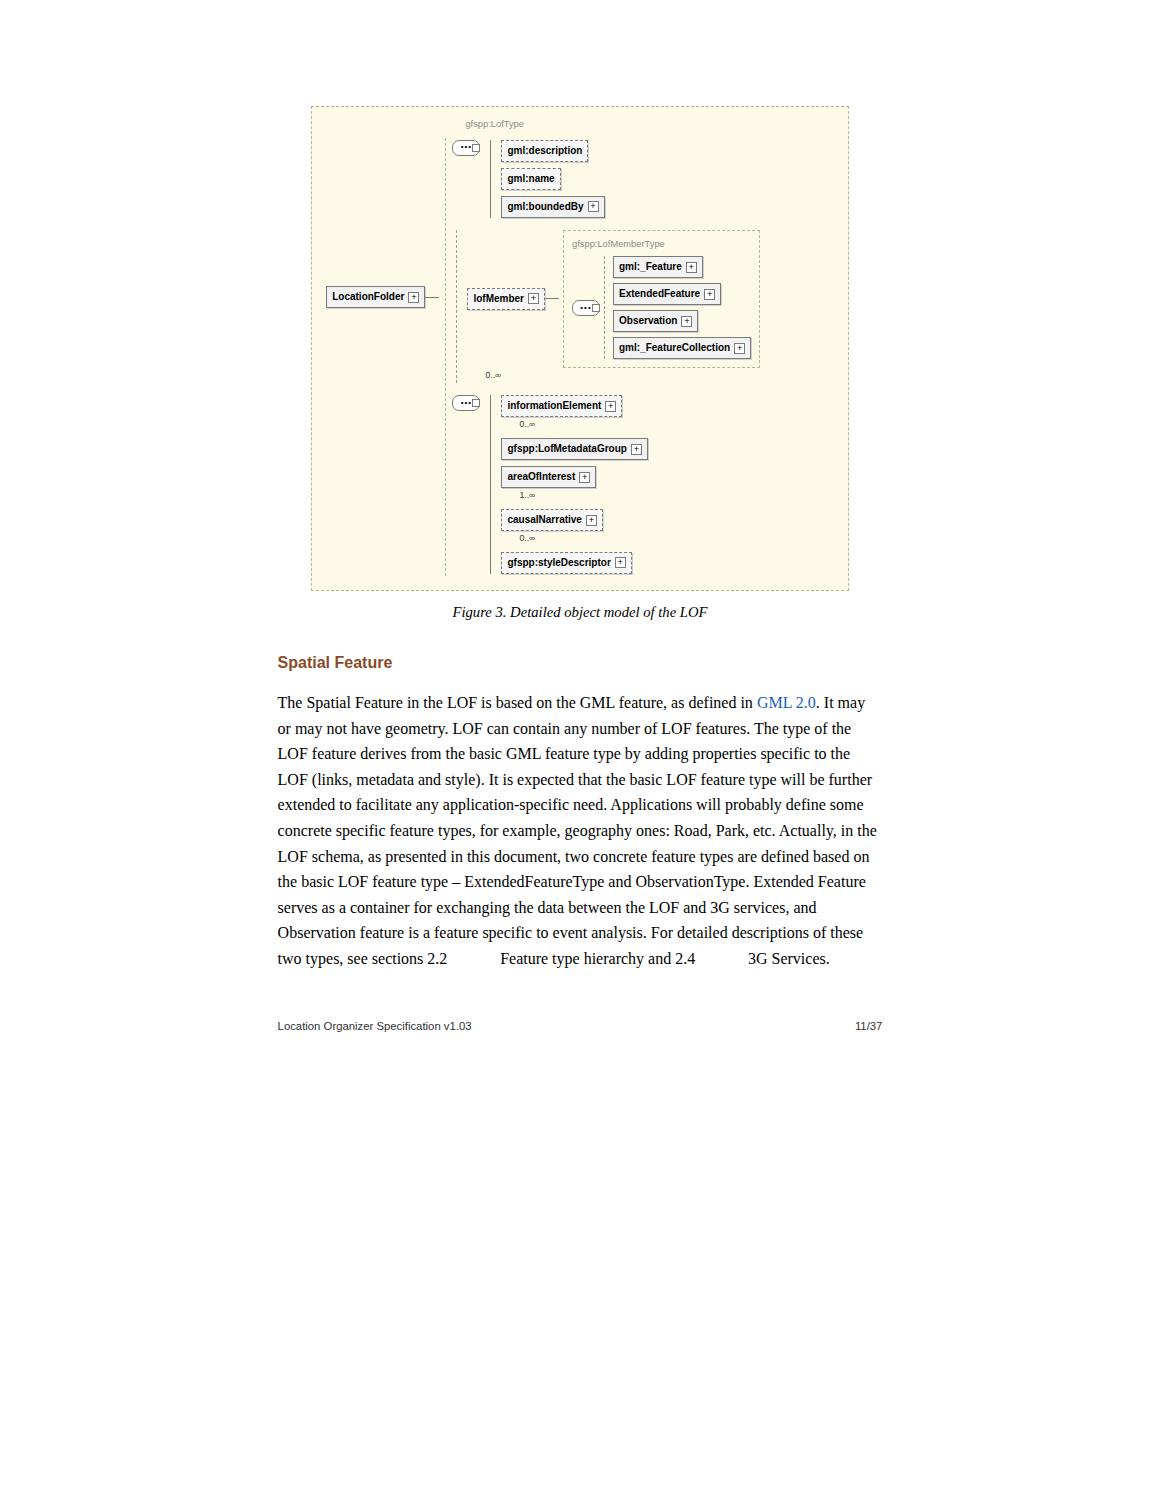gfspp:LofType
LocationFolder +
•••
gml:description
gml:name
gml:boundedBy +
lofMember +
gfspp:LofMemberType
•••
gml:_Feature +
ExtendedFeature +
Observation +
gml:_FeatureCollection +
0..∞
•••
informationElement +
0..∞
gfspp:LofMetadataGroup +
areaOfInterest +
1..∞
causalNarrative +
0..∞
gfspp:styleDescriptor +
Figure 3. Detailed object model of the LOF
Spatial Feature
The Spatial Feature in the LOF is based on the GML feature, as defined in GML 2.0. It may or may not have geometry. LOF can contain any number of LOF features. The type of the LOF feature derives from the basic GML feature type by adding properties specific to the LOF (links, metadata and style). It is expected that the basic LOF feature type will be further extended to facilitate any application-specific need. Applications will probably define some concrete specific feature types, for example, geography ones: Road, Park, etc. Actually, in the LOF schema, as presented in this document, two concrete feature types are defined based on the basic LOF feature type – ExtendedFeatureType and ObservationType. Extended Feature serves as a container for exchanging the data between the LOF and 3G services, and Observation feature is a feature specific to event analysis. For detailed descriptions of these two types, see sections 2.2 Feature type hierarchy and 2.4 3G Services.
Location Organizer Specification v1.03
11/37